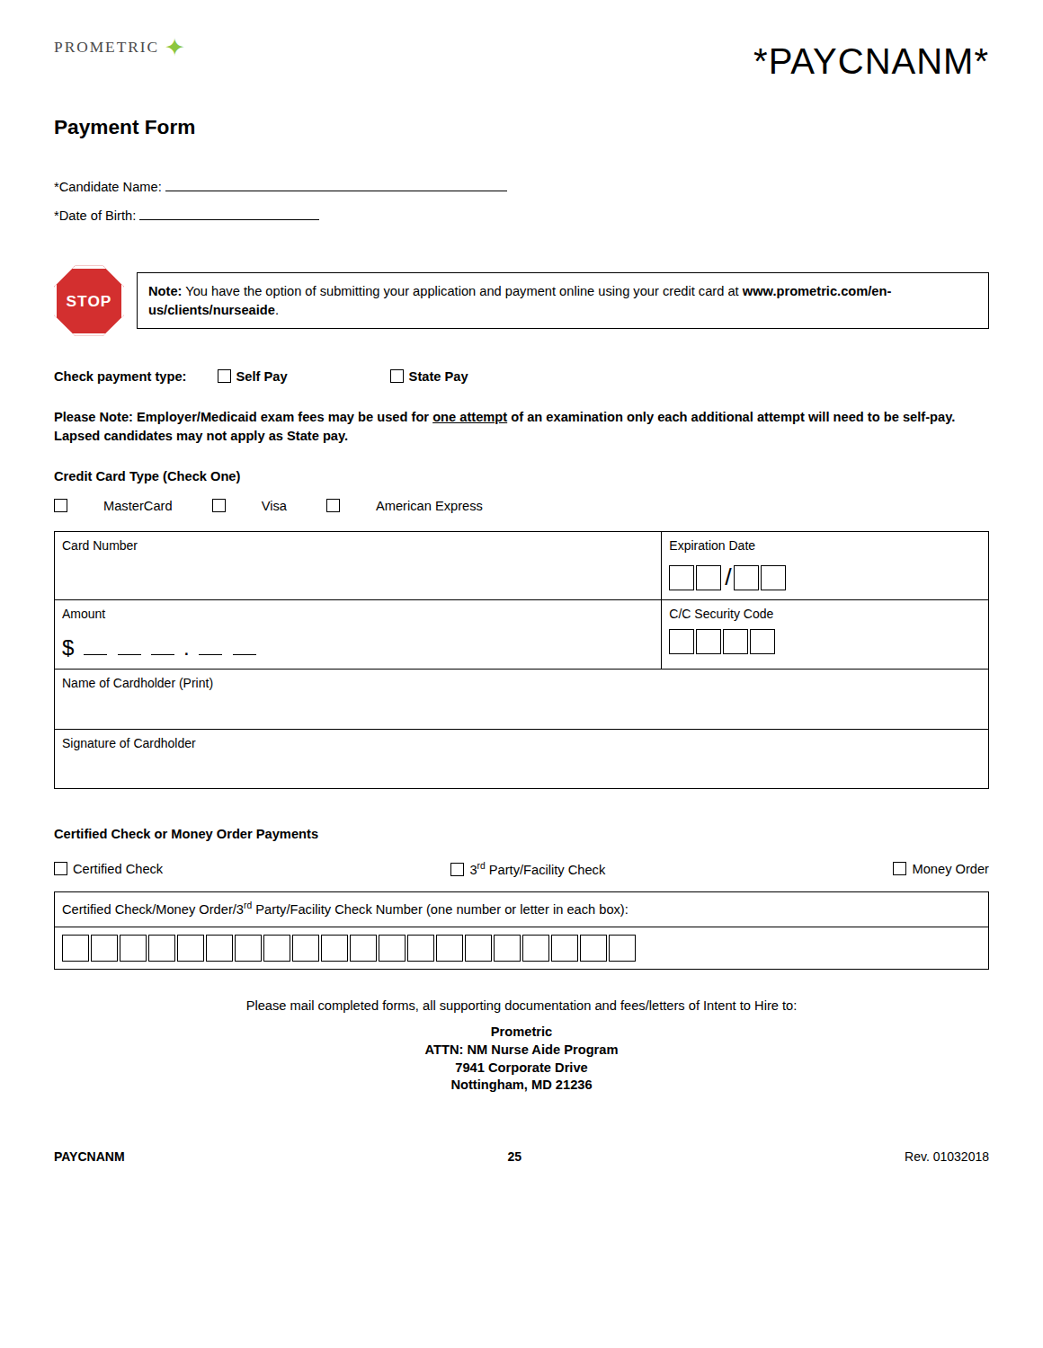PROMETRIC ✦
*PAYCNANM*
Payment Form
*Candidate Name:
*Date of Birth:
STOP
Note: You have the option of submitting your application and payment online using your credit card at www.prometric.com/en-us/clients/nurseaide.
Check payment type: Self Pay State Pay
Please Note: Employer/Medicaid exam fees may be used for one attempt of an examination only each additional attempt will need to be self-pay. Lapsed candidates may not apply as State pay.
Credit Card Type (Check One)
MasterCard Visa American Express
| Card Number | Expiration Date / |
| Amount $ . | C/C Security Code |
| Name of Cardholder (Print) |
| Signature of Cardholder |
Certified Check or Money Order Payments
Certified Check 3rd Party/Facility Check Money Order
| Certified Check/Money Order/3 rd Party/Facility Check Number (one number or letter in each box): |
Please mail completed forms, all supporting documentation and fees/letters of Intent to Hire to:
Prometric
ATTN: NM Nurse Aide Program
7941 Corporate Drive
Nottingham, MD 21236
PAYCNANM 25 Rev. 01032018